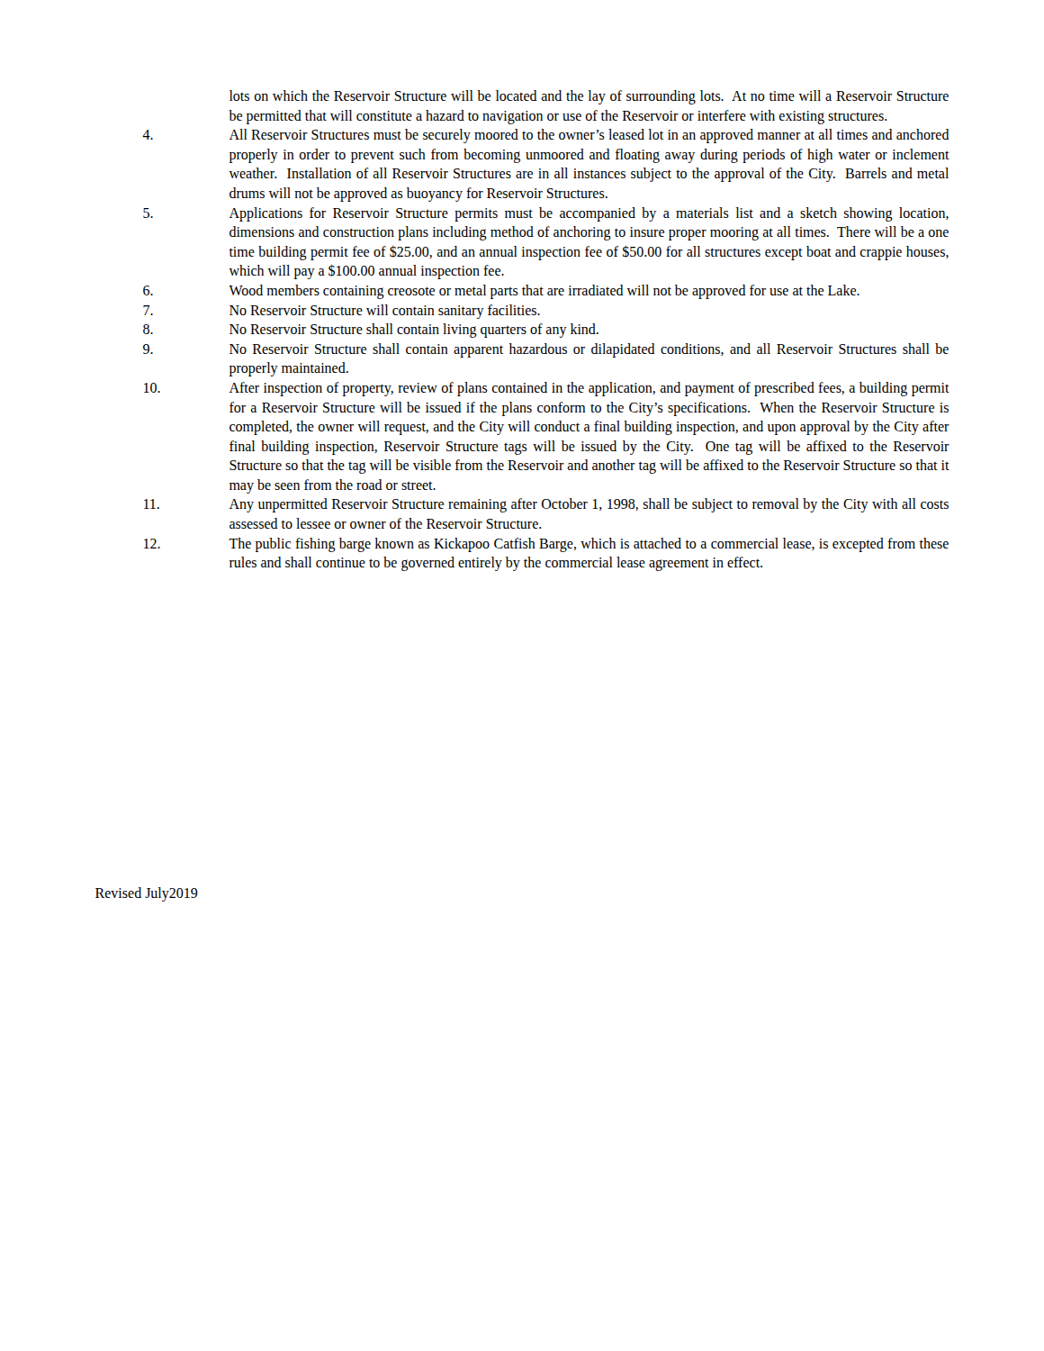lots on which the Reservoir Structure will be located and the lay of surrounding lots. At no time will a Reservoir Structure be permitted that will constitute a hazard to navigation or use of the Reservoir or interfere with existing structures.
4. All Reservoir Structures must be securely moored to the owner’s leased lot in an approved manner at all times and anchored properly in order to prevent such from becoming unmoored and floating away during periods of high water or inclement weather. Installation of all Reservoir Structures are in all instances subject to the approval of the City. Barrels and metal drums will not be approved as buoyancy for Reservoir Structures.
5. Applications for Reservoir Structure permits must be accompanied by a materials list and a sketch showing location, dimensions and construction plans including method of anchoring to insure proper mooring at all times. There will be a one time building permit fee of $25.00, and an annual inspection fee of $50.00 for all structures except boat and crappie houses, which will pay a $100.00 annual inspection fee.
6. Wood members containing creosote or metal parts that are irradiated will not be approved for use at the Lake.
7. No Reservoir Structure will contain sanitary facilities.
8. No Reservoir Structure shall contain living quarters of any kind.
9. No Reservoir Structure shall contain apparent hazardous or dilapidated conditions, and all Reservoir Structures shall be properly maintained.
10. After inspection of property, review of plans contained in the application, and payment of prescribed fees, a building permit for a Reservoir Structure will be issued if the plans conform to the City’s specifications. When the Reservoir Structure is completed, the owner will request, and the City will conduct a final building inspection, and upon approval by the City after final building inspection, Reservoir Structure tags will be issued by the City. One tag will be affixed to the Reservoir Structure so that the tag will be visible from the Reservoir and another tag will be affixed to the Reservoir Structure so that it may be seen from the road or street.
11. Any unpermitted Reservoir Structure remaining after October 1, 1998, shall be subject to removal by the City with all costs assessed to lessee or owner of the Reservoir Structure.
12. The public fishing barge known as Kickapoo Catfish Barge, which is attached to a commercial lease, is excepted from these rules and shall continue to be governed entirely by the commercial lease agreement in effect.
Revised July2019